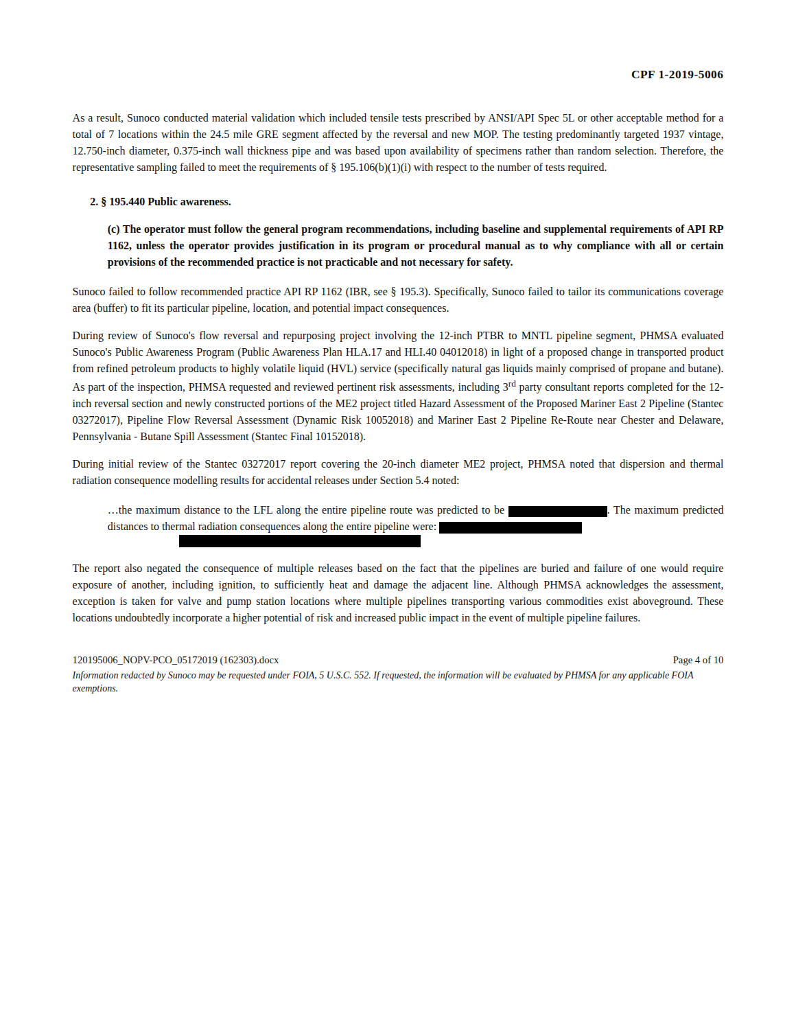CPF 1-2019-5006
As a result, Sunoco conducted material validation which included tensile tests prescribed by ANSI/API Spec 5L or other acceptable method for a total of 7 locations within the 24.5 mile GRE segment affected by the reversal and new MOP. The testing predominantly targeted 1937 vintage, 12.750-inch diameter, 0.375-inch wall thickness pipe and was based upon availability of specimens rather than random selection. Therefore, the representative sampling failed to meet the requirements of § 195.106(b)(1)(i) with respect to the number of tests required.
2. § 195.440 Public awareness.
(c) The operator must follow the general program recommendations, including baseline and supplemental requirements of API RP 1162, unless the operator provides justification in its program or procedural manual as to why compliance with all or certain provisions of the recommended practice is not practicable and not necessary for safety.
Sunoco failed to follow recommended practice API RP 1162 (IBR, see § 195.3). Specifically, Sunoco failed to tailor its communications coverage area (buffer) to fit its particular pipeline, location, and potential impact consequences.
During review of Sunoco's flow reversal and repurposing project involving the 12-inch PTBR to MNTL pipeline segment, PHMSA evaluated Sunoco's Public Awareness Program (Public Awareness Plan HLA.17 and HLI.40 04012018) in light of a proposed change in transported product from refined petroleum products to highly volatile liquid (HVL) service (specifically natural gas liquids mainly comprised of propane and butane). As part of the inspection, PHMSA requested and reviewed pertinent risk assessments, including 3rd party consultant reports completed for the 12-inch reversal section and newly constructed portions of the ME2 project titled Hazard Assessment of the Proposed Mariner East 2 Pipeline (Stantec 03272017), Pipeline Flow Reversal Assessment (Dynamic Risk 10052018) and Mariner East 2 Pipeline Re-Route near Chester and Delaware, Pennsylvania - Butane Spill Assessment (Stantec Final 10152018).
During initial review of the Stantec 03272017 report covering the 20-inch diameter ME2 project, PHMSA noted that dispersion and thermal radiation consequence modelling results for accidental releases under Section 5.4 noted:
…the maximum distance to the LFL along the entire pipeline route was predicted to be . The maximum predicted distances to thermal radiation consequences along the entire pipeline were:
The report also negated the consequence of multiple releases based on the fact that the pipelines are buried and failure of one would require exposure of another, including ignition, to sufficiently heat and damage the adjacent line. Although PHMSA acknowledges the assessment, exception is taken for valve and pump station locations where multiple pipelines transporting various commodities exist aboveground. These locations undoubtedly incorporate a higher potential of risk and increased public impact in the event of multiple pipeline failures.
120195006_NOPV-PCO_05172019 (162303).docx Page 4 of 10
Information redacted by Sunoco may be requested under FOIA, 5 U.S.C. 552. If requested, the information will be evaluated by PHMSA for any applicable FOIA exemptions.